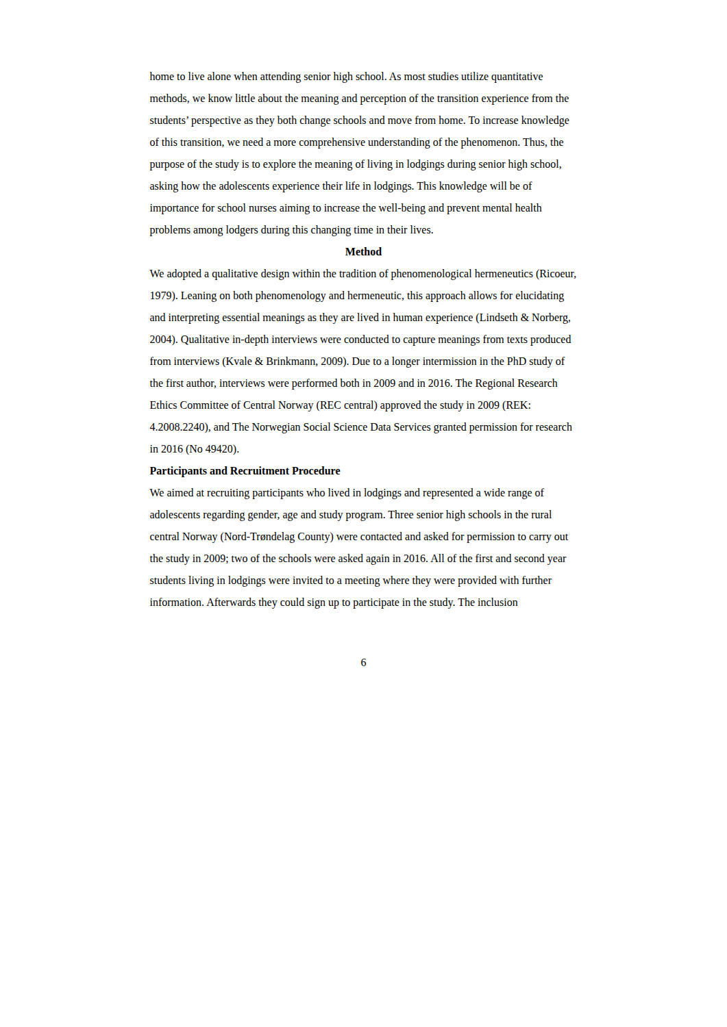home to live alone when attending senior high school. As most studies utilize quantitative methods, we know little about the meaning and perception of the transition experience from the students’ perspective as they both change schools and move from home. To increase knowledge of this transition, we need a more comprehensive understanding of the phenomenon. Thus, the purpose of the study is to explore the meaning of living in lodgings during senior high school, asking how the adolescents experience their life in lodgings. This knowledge will be of importance for school nurses aiming to increase the well-being and prevent mental health problems among lodgers during this changing time in their lives.
Method
We adopted a qualitative design within the tradition of phenomenological hermeneutics (Ricoeur, 1979). Leaning on both phenomenology and hermeneutic, this approach allows for elucidating and interpreting essential meanings as they are lived in human experience (Lindseth & Norberg, 2004). Qualitative in-depth interviews were conducted to capture meanings from texts produced from interviews (Kvale & Brinkmann, 2009). Due to a longer intermission in the PhD study of the first author, interviews were performed both in 2009 and in 2016. The Regional Research Ethics Committee of Central Norway (REC central) approved the study in 2009 (REK: 4.2008.2240), and The Norwegian Social Science Data Services granted permission for research in 2016 (No 49420).
Participants and Recruitment Procedure
We aimed at recruiting participants who lived in lodgings and represented a wide range of adolescents regarding gender, age and study program. Three senior high schools in the rural central Norway (Nord-Trøndelag County) were contacted and asked for permission to carry out the study in 2009; two of the schools were asked again in 2016. All of the first and second year students living in lodgings were invited to a meeting where they were provided with further information. Afterwards they could sign up to participate in the study. The inclusion
6